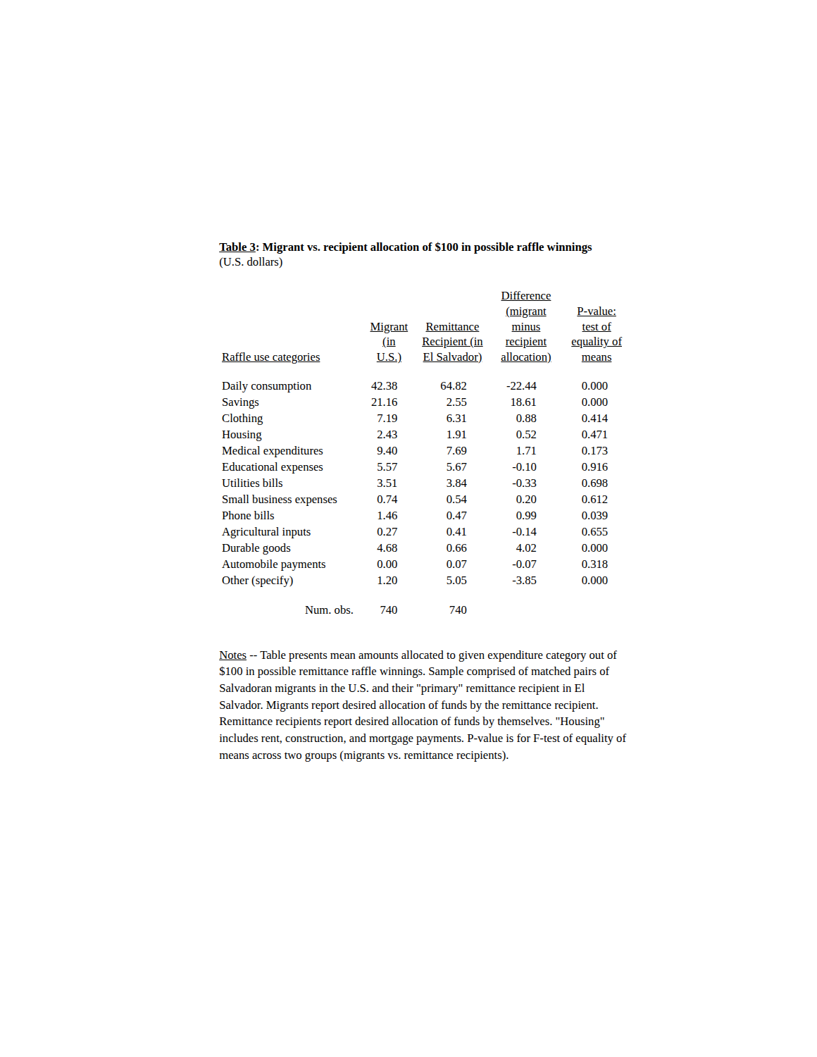Table 3: Migrant vs. recipient allocation of $100 in possible raffle winnings
(U.S. dollars)
| Raffle use categories | Migrant (in U.S.) | Remittance Recipient (in El Salvador) | Difference (migrant minus recipient allocation) | P-value: test of equality of means |
| --- | --- | --- | --- | --- |
| Daily consumption | 42.38 | 64.82 | -22.44 | 0.000 |
| Savings | 21.16 | 2.55 | 18.61 | 0.000 |
| Clothing | 7.19 | 6.31 | 0.88 | 0.414 |
| Housing | 2.43 | 1.91 | 0.52 | 0.471 |
| Medical expenditures | 9.40 | 7.69 | 1.71 | 0.173 |
| Educational expenses | 5.57 | 5.67 | -0.10 | 0.916 |
| Utilities bills | 3.51 | 3.84 | -0.33 | 0.698 |
| Small business expenses | 0.74 | 0.54 | 0.20 | 0.612 |
| Phone bills | 1.46 | 0.47 | 0.99 | 0.039 |
| Agricultural inputs | 0.27 | 0.41 | -0.14 | 0.655 |
| Durable goods | 4.68 | 0.66 | 4.02 | 0.000 |
| Automobile payments | 0.00 | 0.07 | -0.07 | 0.318 |
| Other (specify) | 1.20 | 5.05 | -3.85 | 0.000 |
| Num. obs. | 740 | 740 | | |
Notes -- Table presents mean amounts allocated to given expenditure category out of $100 in possible remittance raffle winnings. Sample comprised of matched pairs of Salvadoran migrants in the U.S. and their "primary" remittance recipient in El Salvador. Migrants report desired allocation of funds by the remittance recipient. Remittance recipients report desired allocation of funds by themselves. "Housing" includes rent, construction, and mortgage payments. P-value is for F-test of equality of means across two groups (migrants vs. remittance recipients).